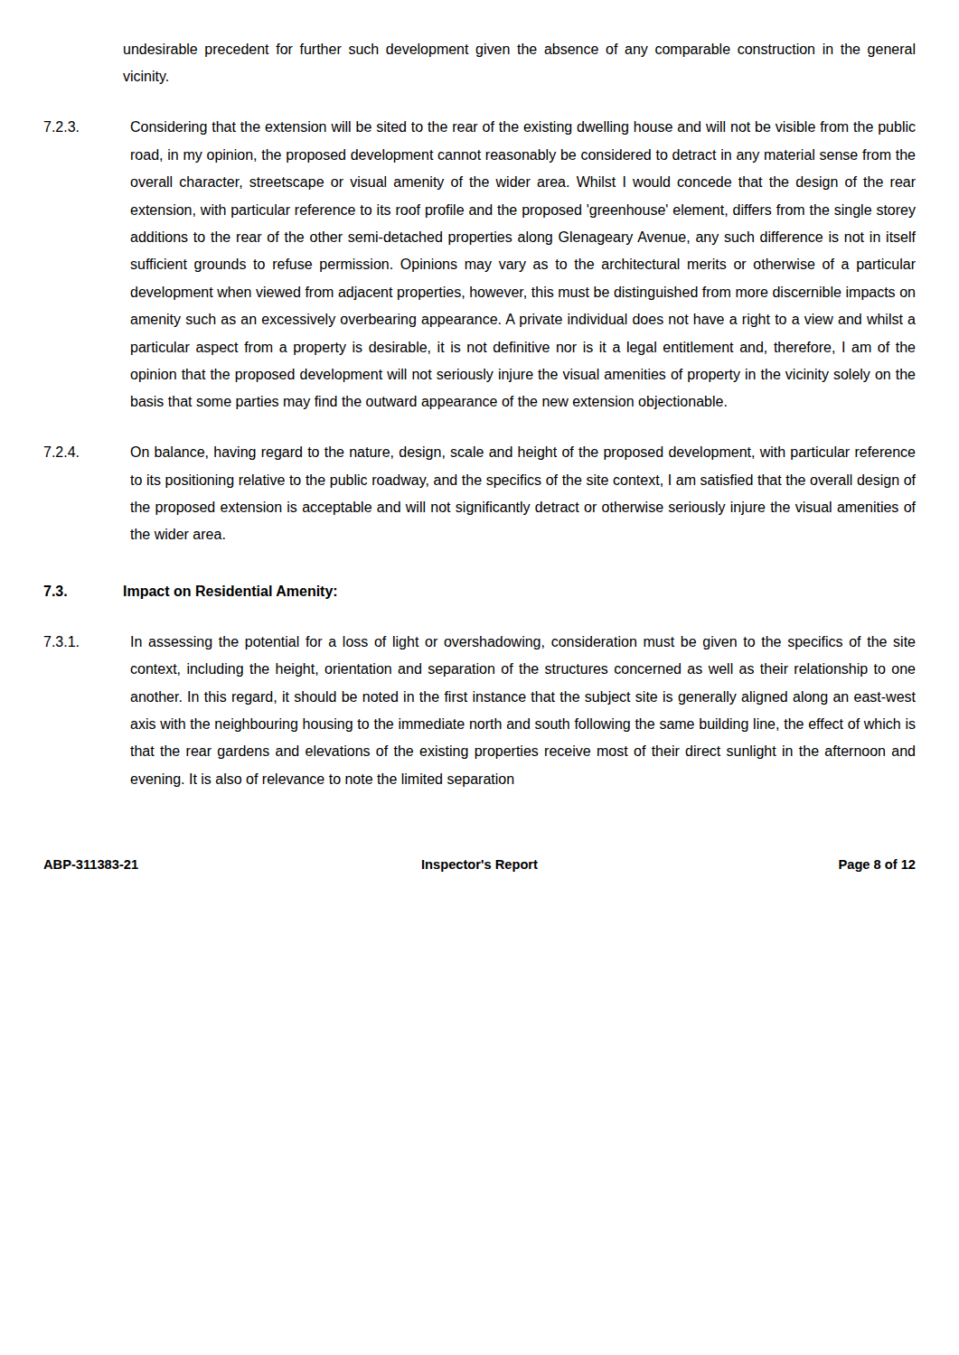undesirable precedent for further such development given the absence of any comparable construction in the general vicinity.
7.2.3.
Considering that the extension will be sited to the rear of the existing dwelling house and will not be visible from the public road, in my opinion, the proposed development cannot reasonably be considered to detract in any material sense from the overall character, streetscape or visual amenity of the wider area. Whilst I would concede that the design of the rear extension, with particular reference to its roof profile and the proposed 'greenhouse' element, differs from the single storey additions to the rear of the other semi-detached properties along Glenageary Avenue, any such difference is not in itself sufficient grounds to refuse permission. Opinions may vary as to the architectural merits or otherwise of a particular development when viewed from adjacent properties, however, this must be distinguished from more discernible impacts on amenity such as an excessively overbearing appearance. A private individual does not have a right to a view and whilst a particular aspect from a property is desirable, it is not definitive nor is it a legal entitlement and, therefore, I am of the opinion that the proposed development will not seriously injure the visual amenities of property in the vicinity solely on the basis that some parties may find the outward appearance of the new extension objectionable.
7.2.4.
On balance, having regard to the nature, design, scale and height of the proposed development, with particular reference to its positioning relative to the public roadway, and the specifics of the site context, I am satisfied that the overall design of the proposed extension is acceptable and will not significantly detract or otherwise seriously injure the visual amenities of the wider area.
7.3.
Impact on Residential Amenity:
7.3.1.
In assessing the potential for a loss of light or overshadowing, consideration must be given to the specifics of the site context, including the height, orientation and separation of the structures concerned as well as their relationship to one another. In this regard, it should be noted in the first instance that the subject site is generally aligned along an east-west axis with the neighbouring housing to the immediate north and south following the same building line, the effect of which is that the rear gardens and elevations of the existing properties receive most of their direct sunlight in the afternoon and evening. It is also of relevance to note the limited separation
ABP-311383-21 Inspector's Report Page 8 of 12